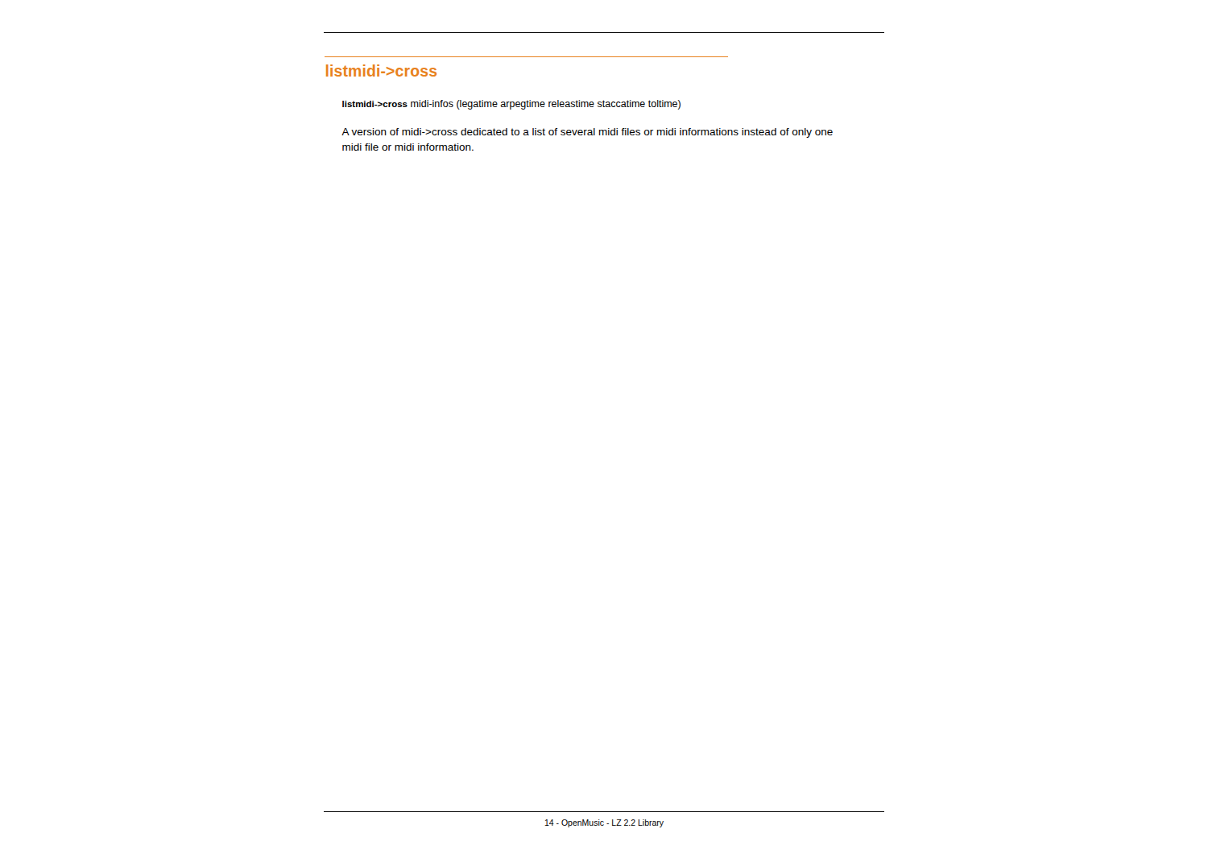listmidi->cross
listmidi->cross midi-infos (legatime arpegtime releastime staccatime toltime)
A version of midi->cross dedicated to a list of several midi files or midi informations instead of only one midi file or midi information.
14 - OpenMusic - LZ 2.2 Library